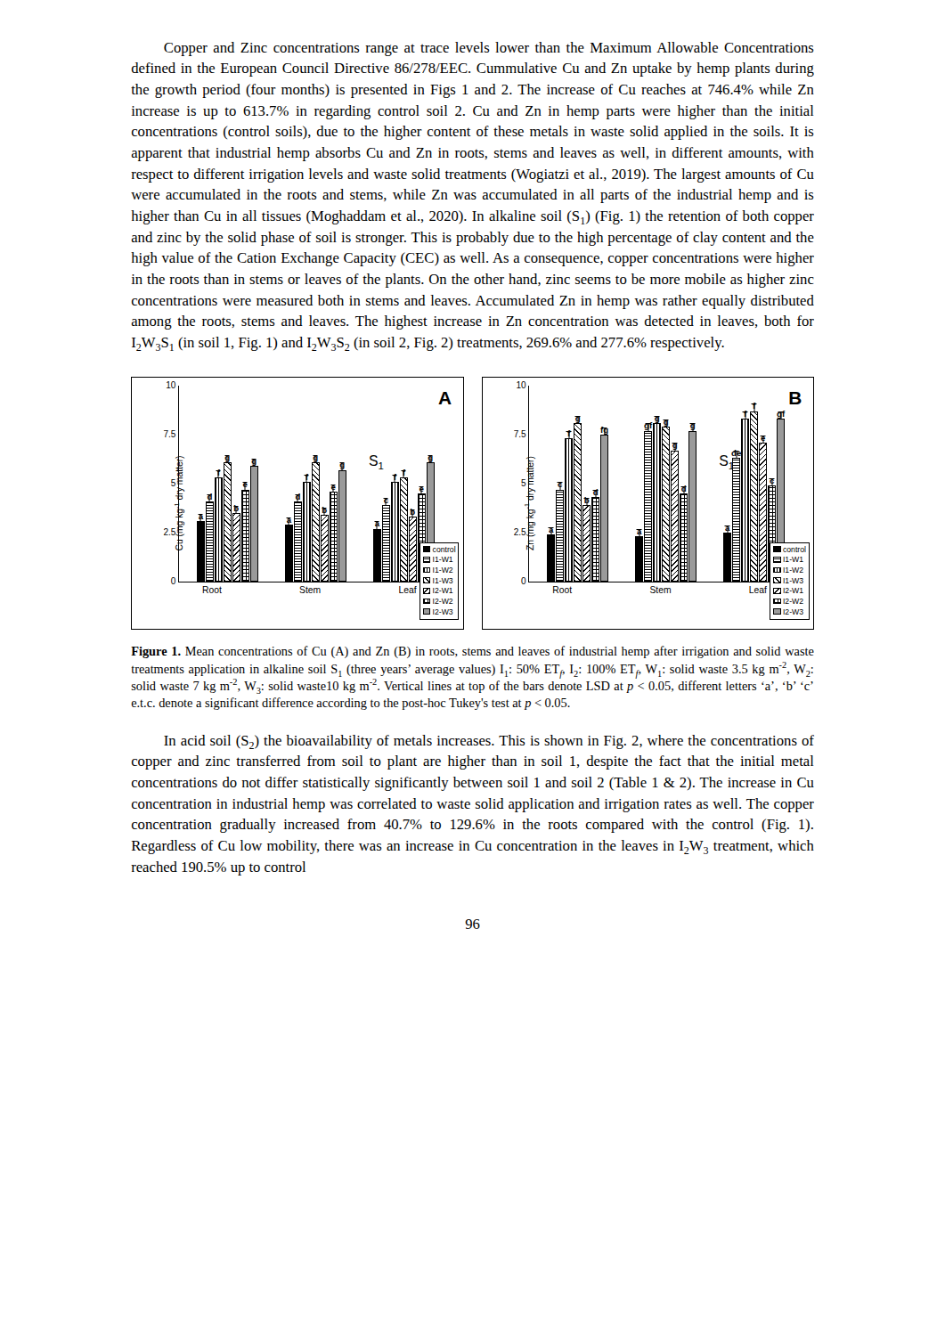Copper and Zinc concentrations range at trace levels lower than the Maximum Allowable Concentrations defined in the European Council Directive 86/278/EEC. Cummulative Cu and Zn uptake by hemp plants during the growth period (four months) is presented in Figs 1 and 2. The increase of Cu reaches at 746.4% while Zn increase is up to 613.7% in regarding control soil 2. Cu and Zn in hemp parts were higher than the initial concentrations (control soils), due to the higher content of these metals in waste solid applied in the soils. It is apparent that industrial hemp absorbs Cu and Zn in roots, stems and leaves as well, in different amounts, with respect to different irrigation levels and waste solid treatments (Wogiatzi et al., 2019). The largest amounts of Cu were accumulated in the roots and stems, while Zn was accumulated in all parts of the industrial hemp and is higher than Cu in all tissues (Moghaddam et al., 2020). In alkaline soil (S1) (Fig. 1) the retention of both copper and zinc by the solid phase of soil is stronger. This is probably due to the high percentage of clay content and the high value of the Cation Exchange Capacity (CEC) as well. As a consequence, copper concentrations were higher in the roots than in stems or leaves of the plants. On the other hand, zinc seems to be more mobile as higher zinc concentrations were measured both in stems and leaves. Accumulated Zn in hemp was rather equally distributed among the roots, stems and leaves. The highest increase in Zn concentration was detected in leaves, both for I2W3S1 (in soil 1, Fig. 1) and I2W3S2 (in soil 2, Fig. 2) treatments, 269.6% and 277.6% respectively.
A S1 Cu (mg kg-1 dry matter)
10 7.5 5 2.5 0
a
d
f
g
b
e
g
a
d
f
g
b
e
g
a
c
f
f
b
e
g
Root Stem Leaf
control
I1-W1
I1-W2
I1-W3
I2-W1
I2-W2
I2-W3
B S1 Zn (mg kg-1 dry matter)
10 7.5 5 2.5 0
a
c
f
g
b
d
fg
a
gf
g
g
g
d
g
a
de
f
f
e
c
gf
Root Stem Leaf
control
I1-W1
I1-W2
I1-W3
I2-W1
I2-W2
I2-W3
Figure 1. Mean concentrations of Cu (A) and Zn (B) in roots, stems and leaves of industrial hemp after irrigation and solid waste treatments application in alkaline soil S1 (three years’ average values) I1: 50% ETf, I2: 100% ETf, W1: solid waste 3.5 kg m-2, W2: solid waste 7 kg m-2, W3: solid waste10 kg m-2. Vertical lines at top of the bars denote LSD at p < 0.05, different letters ‘a’, ‘b’ ‘c’ e.t.c. denote a significant difference according to the post-hoc Tukey's test at p < 0.05.
In acid soil (S2) the bioavailability of metals increases. This is shown in Fig. 2, where the concentrations of copper and zinc transferred from soil to plant are higher than in soil 1, despite the fact that the initial metal concentrations do not differ statistically significantly between soil 1 and soil 2 (Table 1 & 2). The increase in Cu concentration in industrial hemp was correlated to waste solid application and irrigation rates as well. The copper concentration gradually increased from 40.7% to 129.6% in the roots compared with the control (Fig. 1). Regardless of Cu low mobility, there was an increase in Cu concentration in the leaves in I2W3 treatment, which reached 190.5% up to control
96